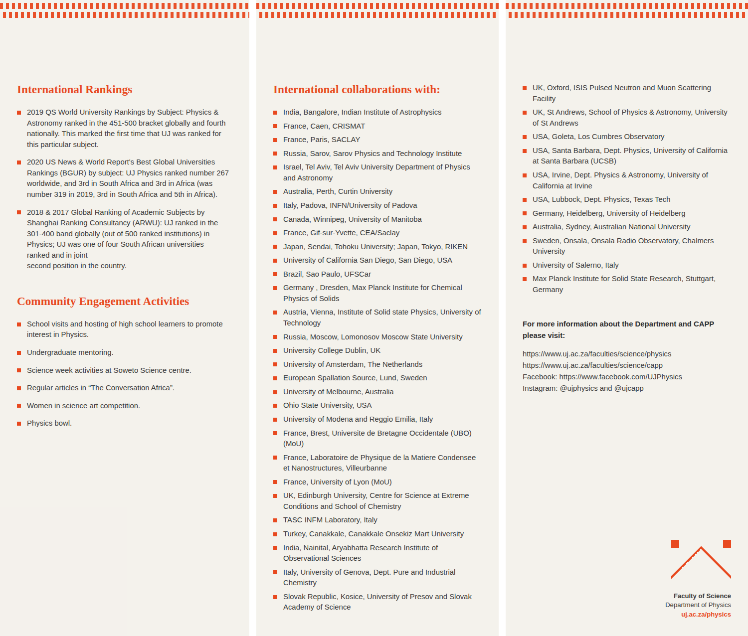International Rankings
2019 QS World University Rankings by Subject: Physics & Astronomy ranked in the 451-500 bracket globally and fourth nationally. This marked the first time that UJ was ranked for this particular subject.
2020 US News & World Report's Best Global Universities Rankings (BGUR) by subject: UJ Physics ranked number 267 worldwide, and 3rd in South Africa and 3rd in Africa (was number 319 in 2019, 3rd in South Africa and 5th in Africa).
2018 & 2017 Global Ranking of Academic Subjects by Shanghai Ranking Consultancy (ARWU): UJ ranked in the
301-400 band globally (out of 500 ranked institutions) in Physics; UJ was one of four South African universities
ranked and in joint
second position in the country.
Community Engagement Activities
School visits and hosting of high school learners to promote interest in Physics.
Undergraduate mentoring.
Science week activities at Soweto Science centre.
Regular articles in “The Conversation Africa”.
Women in science art competition.
Physics bowl.
International collaborations with:
India, Bangalore, Indian Institute of Astrophysics
France, Caen, CRISMAT
France, Paris, SACLAY
Russia, Sarov, Sarov Physics and Technology Institute
Israel, Tel Aviv, Tel Aviv University Department of Physics and Astronomy
Australia, Perth, Curtin University
Italy, Padova, INFN/University of Padova
Canada, Winnipeg, University of Manitoba
France, Gif-sur-Yvette, CEA/Saclay
Japan, Sendai, Tohoku University; Japan, Tokyo, RIKEN
University of California San Diego, San Diego, USA
Brazil, Sao Paulo, UFSCar
Germany , Dresden, Max Planck Institute for Chemical Physics of Solids
Austria, Vienna, Institute of Solid state Physics, University of Technology
Russia, Moscow, Lomonosov Moscow State University
University College Dublin, UK
University of Amsterdam, The Netherlands
European Spallation Source, Lund, Sweden
University of Melbourne, Australia
Ohio State University, USA
University of Modena and Reggio Emilia, Italy
France, Brest, Universite de Bretagne Occidentale (UBO) (MoU)
France, Laboratoire de Physique de la Matiere Condensee et Nanostructures, Villeurbanne
France, University of Lyon (MoU)
UK, Edinburgh University, Centre for Science at Extreme Conditions and School of Chemistry
TASC INFM Laboratory, Italy
Turkey, Canakkale, Canakkale Onsekiz Mart University
India, Nainital, Aryabhatta Research Institute of Observational Sciences
Italy, University of Genova, Dept. Pure and Industrial Chemistry
Slovak Republic, Kosice, University of Presov and Slovak Academy of Science
UK, Oxford, ISIS Pulsed Neutron and Muon Scattering Facility
UK, St Andrews, School of Physics & Astronomy, University of St Andrews
USA, Goleta, Los Cumbres Observatory
USA, Santa Barbara, Dept. Physics, University of California at Santa Barbara (UCSB)
USA, Irvine, Dept. Physics & Astronomy, University of California at Irvine
USA, Lubbock, Dept. Physics, Texas Tech
Germany, Heidelberg, University of Heidelberg
Australia, Sydney, Australian National University
Sweden, Onsala, Onsala Radio Observatory, Chalmers University
University of Salerno, Italy
Max Planck Institute for Solid State Research, Stuttgart, Germany
For more information about the Department and CAPP please visit: https://www.uj.ac.za/faculties/science/physics
https://www.uj.ac.za/faculties/science/capp
Facebook: https://www.facebook.com/UJPhysics
Instagram: @ujphysics and @ujcapp
Faculty of Science
Department of Physics
uj.ac.za/physics